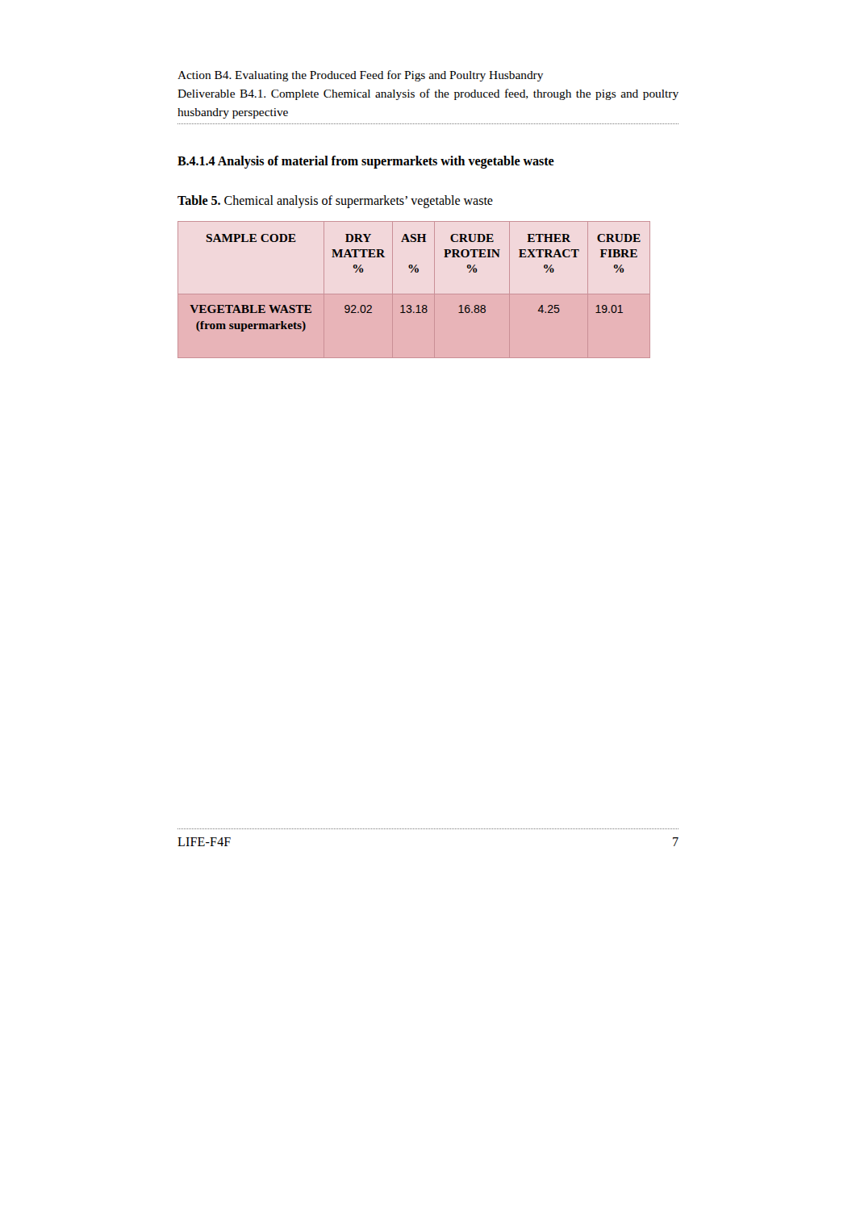Action B4. Evaluating the Produced Feed for Pigs and Poultry Husbandry
Deliverable B4.1. Complete Chemical analysis of the produced feed, through the pigs and poultry husbandry perspective
B.4.1.4 Analysis of material from supermarkets with vegetable waste
Table 5. Chemical analysis of supermarkets’ vegetable waste
| SAMPLE CODE | DRY MATTER % | ASH % | CRUDE PROTEIN % | ETHER EXTRACT % | CRUDE FIBRE % |
| --- | --- | --- | --- | --- | --- |
| VEGETABLE WASTE (from supermarkets) | 92.02 | 13.18 | 16.88 | 4.25 | 19.01 |
LIFE-F4F 7